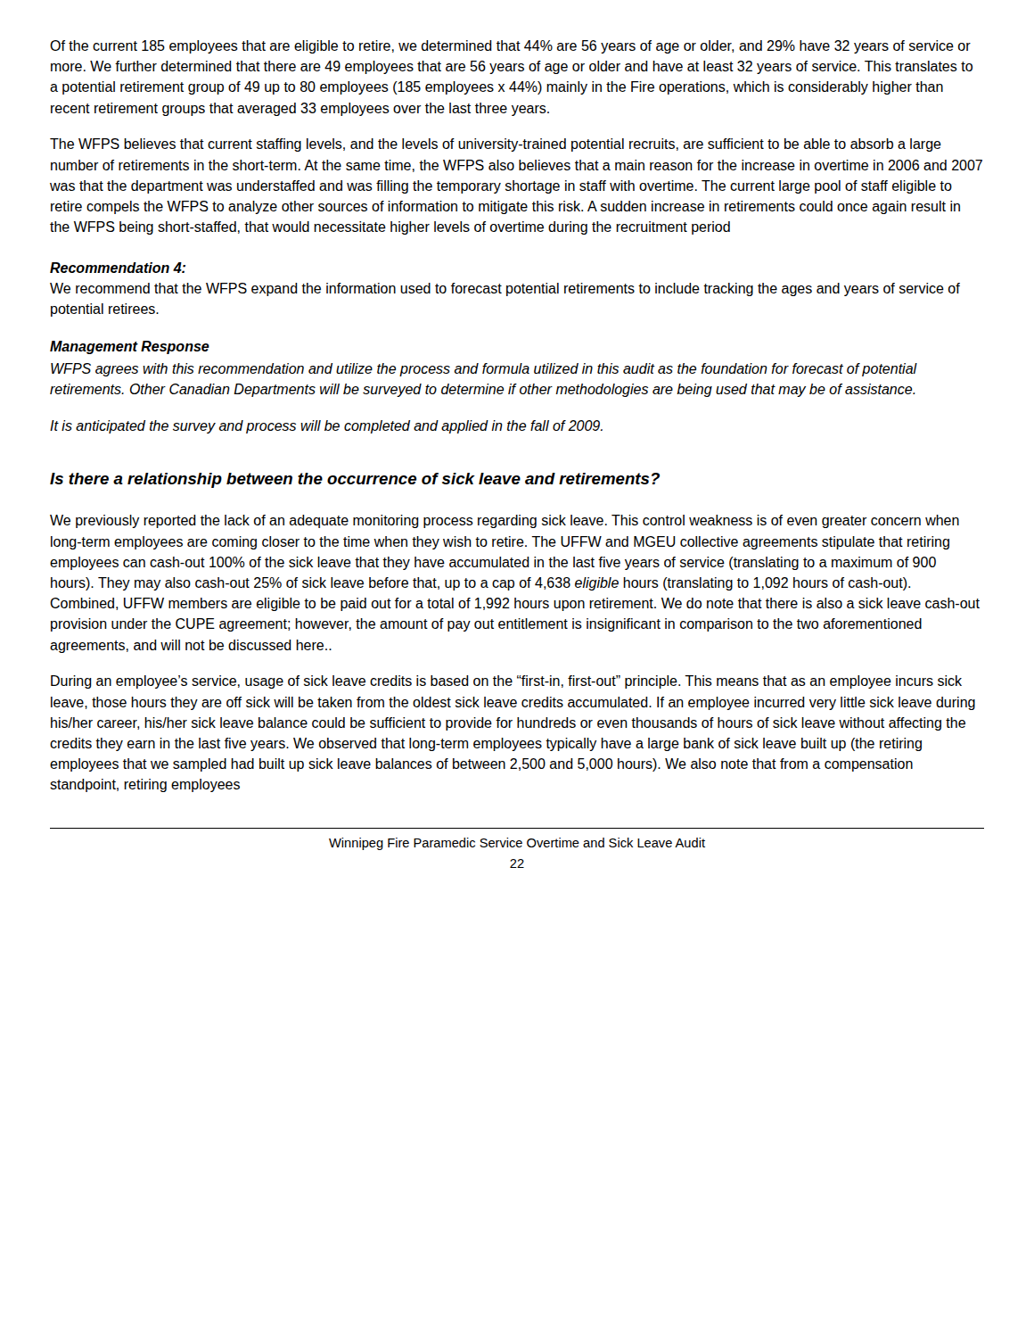Of the current 185 employees that are eligible to retire, we determined that 44% are 56 years of age or older, and 29% have 32 years of service or more. We further determined that there are 49 employees that are 56 years of age or older and have at least 32 years of service. This translates to a potential retirement group of 49 up to 80 employees (185 employees x 44%) mainly in the Fire operations, which is considerably higher than recent retirement groups that averaged 33 employees over the last three years.
The WFPS believes that current staffing levels, and the levels of university-trained potential recruits, are sufficient to be able to absorb a large number of retirements in the short-term. At the same time, the WFPS also believes that a main reason for the increase in overtime in 2006 and 2007 was that the department was understaffed and was filling the temporary shortage in staff with overtime. The current large pool of staff eligible to retire compels the WFPS to analyze other sources of information to mitigate this risk. A sudden increase in retirements could once again result in the WFPS being short-staffed, that would necessitate higher levels of overtime during the recruitment period
Recommendation 4:
We recommend that the WFPS expand the information used to forecast potential retirements to include tracking the ages and years of service of potential retirees.
Management Response
WFPS agrees with this recommendation and utilize the process and formula utilized in this audit as the foundation for forecast of potential retirements. Other Canadian Departments will be surveyed to determine if other methodologies are being used that may be of assistance.
It is anticipated the survey and process will be completed and applied in the fall of 2009.
Is there a relationship between the occurrence of sick leave and retirements?
We previously reported the lack of an adequate monitoring process regarding sick leave. This control weakness is of even greater concern when long-term employees are coming closer to the time when they wish to retire. The UFFW and MGEU collective agreements stipulate that retiring employees can cash-out 100% of the sick leave that they have accumulated in the last five years of service (translating to a maximum of 900 hours). They may also cash-out 25% of sick leave before that, up to a cap of 4,638 eligible hours (translating to 1,092 hours of cash-out). Combined, UFFW members are eligible to be paid out for a total of 1,992 hours upon retirement. We do note that there is also a sick leave cash-out provision under the CUPE agreement; however, the amount of pay out entitlement is insignificant in comparison to the two aforementioned agreements, and will not be discussed here..
During an employee’s service, usage of sick leave credits is based on the “first-in, first-out” principle. This means that as an employee incurs sick leave, those hours they are off sick will be taken from the oldest sick leave credits accumulated. If an employee incurred very little sick leave during his/her career, his/her sick leave balance could be sufficient to provide for hundreds or even thousands of hours of sick leave without affecting the credits they earn in the last five years. We observed that long-term employees typically have a large bank of sick leave built up (the retiring employees that we sampled had built up sick leave balances of between 2,500 and 5,000 hours). We also note that from a compensation standpoint, retiring employees
Winnipeg Fire Paramedic Service Overtime and Sick Leave Audit 22